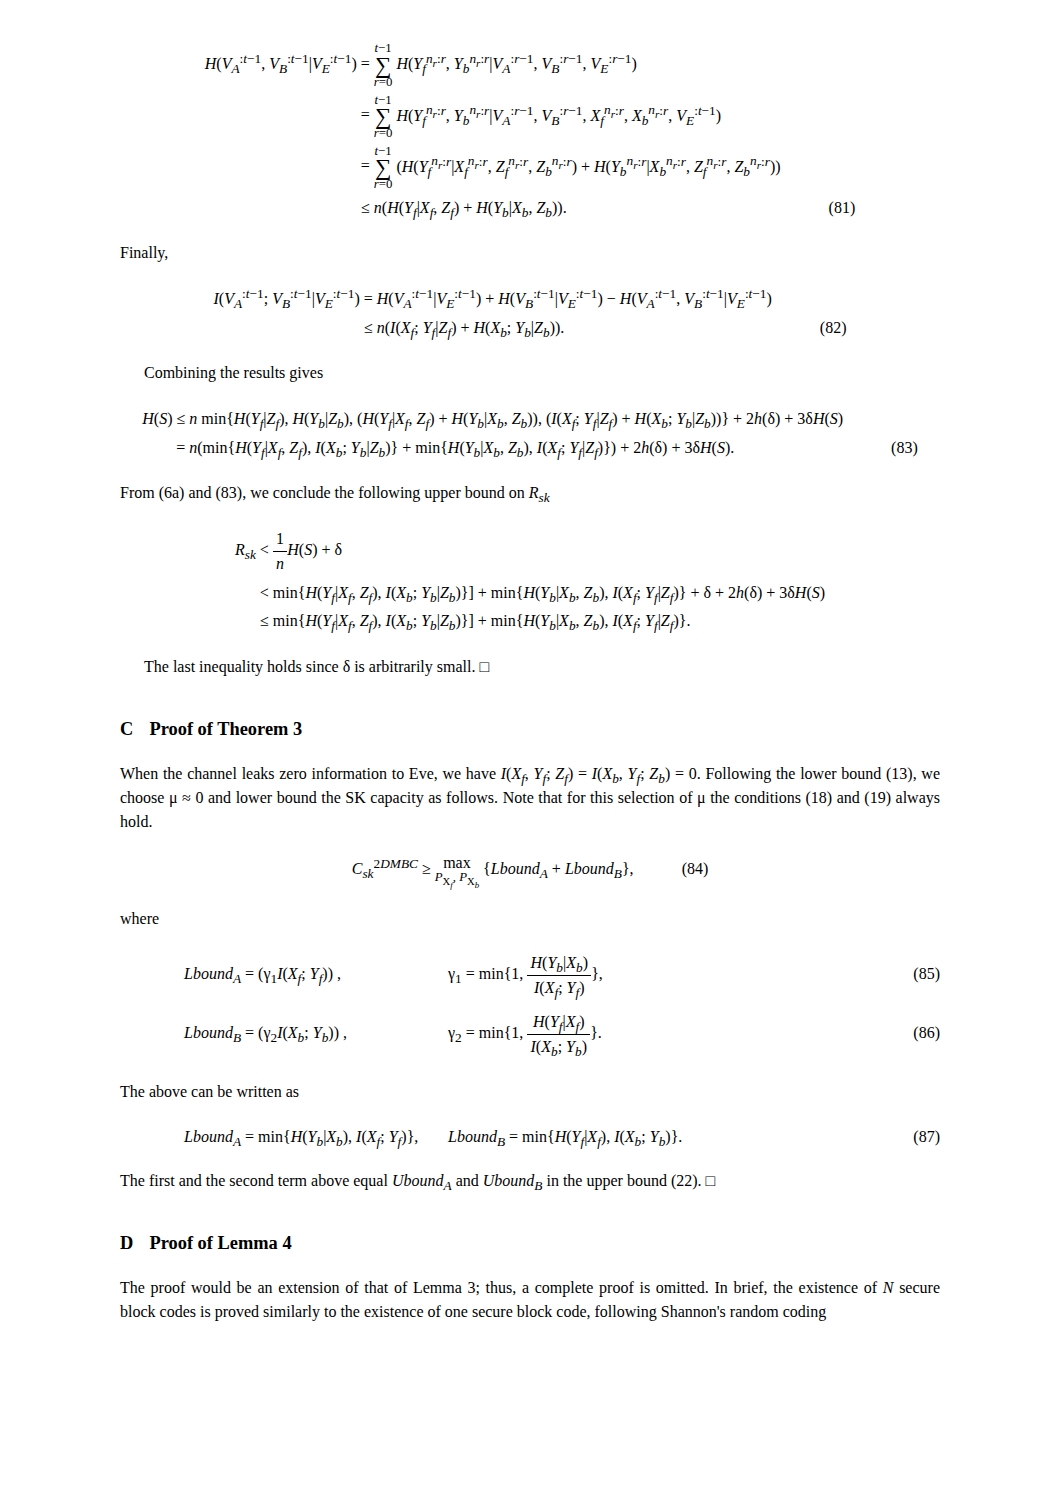| H ( V A : t −1 , V B : t −1 / V E : t −1 ) = | t −1 ∑ r =0 H ( Y f n r : r , Y b n r : r / V A : r −1 , V B : r −1 , V E : r −1 ) | |
| = | t −1 ∑ r =0 H ( Y f n r : r , Y b n r : r / V A : r −1 , V B : r −1 , X f n r : r , X b n r : r , V E : t −1 ) | |
| = | t −1 ∑ r =0 ( H ( Y f n r : r / X f n r : r , Z f n r : r , Z b n r : r ) + H ( Y b n r : r / X b n r : r , Z f n r : r , Z b n r : r )) | |
| ≤ | n ( H ( Y f / X f , Z f ) + H ( Y b / X b , Z b )). | (81) |
Finally,
| I ( V A : t −1 ; V B : t −1 / V E : t −1 ) = | H ( V A : t −1 / V E : t −1 ) + H ( V B : t −1 / V E : t −1 ) − H ( V A : t −1 , V B : t −1 / V E : t −1 ) | |
| ≤ | n ( I ( X f ; Y f / Z f ) + H ( X b ; Y b / Z b )). | (82) |
Combining the results gives
| H ( S ) ≤ | n min{ H ( Y f / Z f ), H ( Y b / Z b ), ( H ( Y f / X f , Z f ) + H ( Y b / X b , Z b )), ( I ( X f ; Y f / Z f ) + H ( X b ; Y b / Z b ))} + 2 h (δ) + 3δ H ( S ) | |
| = | n (min{ H ( Y f / X f , Z f ), I ( X b ; Y b / Z b )} + min{ H ( Y b / X b , Z b ), I ( X f ; Y f / Z f )}) + 2 h (δ) + 3δ H ( S ). | (83) |
From (6a) and (83), we conclude the following upper bound on Rsk
| R sk < | 1 n H ( S ) + δ |
| < | min{ H ( Y f / X f , Z f ), I ( X b ; Y b / Z b )}] + min{ H ( Y b / X b , Z b ), I ( X f ; Y f / Z f )} + δ + 2 h (δ) + 3δ H ( S ) |
| ≤ | min{ H ( Y f / X f , Z f ), I ( X b ; Y b / Z b )}] + min{ H ( Y b / X b , Z b ), I ( X f ; Y f / Z f )}. |
The last inequality holds since δ is arbitrarily small. □
CProof of Theorem 3
When the channel leaks zero information to Eve, we have I(Xf, Yf; Zf) = I(Xb, Yf; Zb) = 0. Following the lower bound (13), we choose μ ≈ 0 and lower bound the SK capacity as follows. Note that for this selection of μ the conditions (18) and (19) always hold.
| C sk 2 DMBC ≥ | max P X f , P X b { Lbound A + Lbound B }, | (84) |
where
| Lbound A = (γ 1 I ( X f ; Y f )) , | γ 1 = min{1, H ( Y b / X b ) I ( X f ; Y f ) }, | (85) |
| Lbound B = (γ 2 I ( X b ; Y b )) , | γ 2 = min{1, H ( Y f / X f ) I ( X b ; Y b ) }. | (86) |
The above can be written as
| Lbound A = min{ H ( Y b / X b ), I ( X f ; Y f )}, | Lbound B = min{ H ( Y f / X f ), I ( X b ; Y b )}. | (87) |
The first and the second term above equal UboundA and UboundB in the upper bound (22). □
DProof of Lemma 4
The proof would be an extension of that of Lemma 3; thus, a complete proof is omitted. In brief, the existence of N secure block codes is proved similarly to the existence of one secure block code, following Shannon's random coding